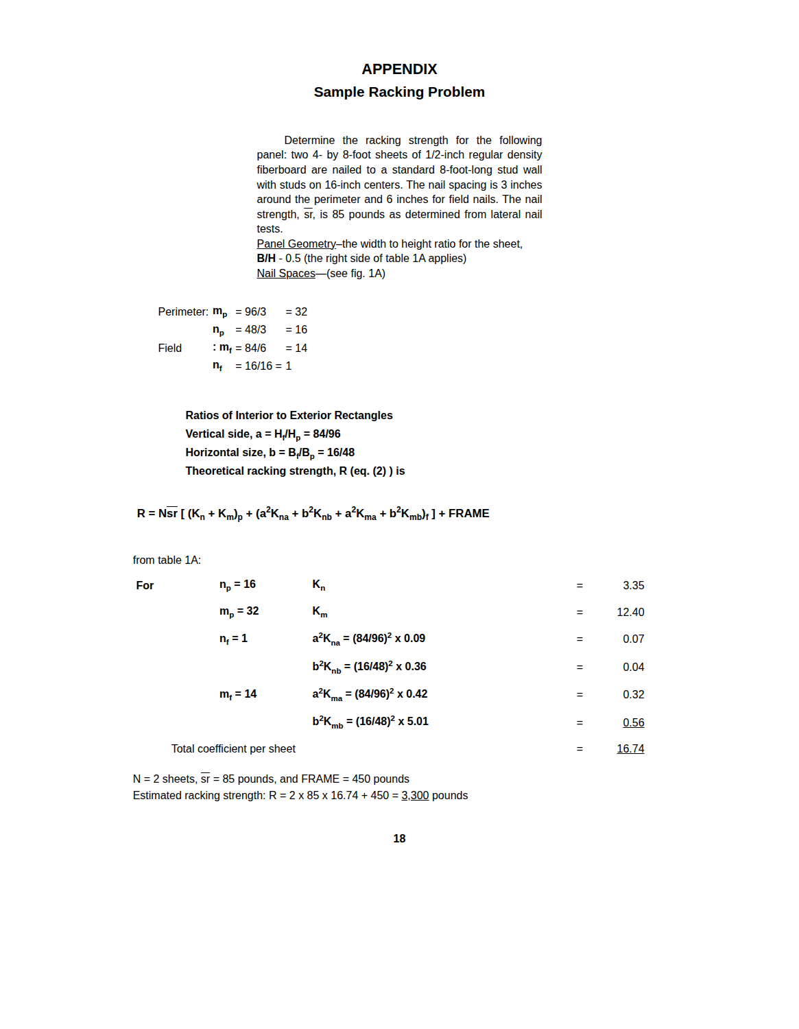APPENDIX
Sample Racking Problem
Determine the racking strength for the following panel: two 4- by 8-foot sheets of 1/2-inch regular density fiberboard are nailed to a standard 8-foot-long stud wall with studs on 16-inch centers. The nail spacing is 3 inches around the perimeter and 6 inches for field nails. The nail strength, sr, is 85 pounds as determined from lateral nail tests.
Panel Geometry–the width to height ratio for the sheet,
B/H - 0.5 (the right side of table 1A applies)
Nail Spaces—(see fig. 1A)
| Perimeter: | m p | = 96/3 | = 32 |
| | n p | = 48/3 | = 16 |
| Field | : m f | = 84/6 | = 14 |
| | n f | = 16/16 = | 1 |
Ratios of Interior to Exterior Rectangles
Vertical side, a = Hf/Hp = 84/96
Horizontal size, b = Bf/Bp = 16/48
Theoretical racking strength, R (eq. (2) ) is
R = Nsr [ (Kn + Km)p + (a2Kna + b2Knb + a2Kma + b2Kmb)f ] + FRAME
from table 1A:
| For | n p = 16 | K n | = | 3.35 |
| | m p = 32 | K m | = | 12.40 |
| | n f = 1 | a 2 K na = (84/96) 2 x 0.09 | = | 0.07 |
| | | b 2 K nb = (16/48) 2 x 0.36 | = | 0.04 |
| | m f = 14 | a 2 K ma = (84/96) 2 x 0.42 | = | 0.32 |
| | | b 2 K mb = (16/48) 2 x 5.01 | = | 0.56 |
| Total coefficient per sheet | = | 16.74 |
N = 2 sheets, sr = 85 pounds, and FRAME = 450 pounds
Estimated racking strength: R = 2 x 85 x 16.74 + 450 = 3,300 pounds
18